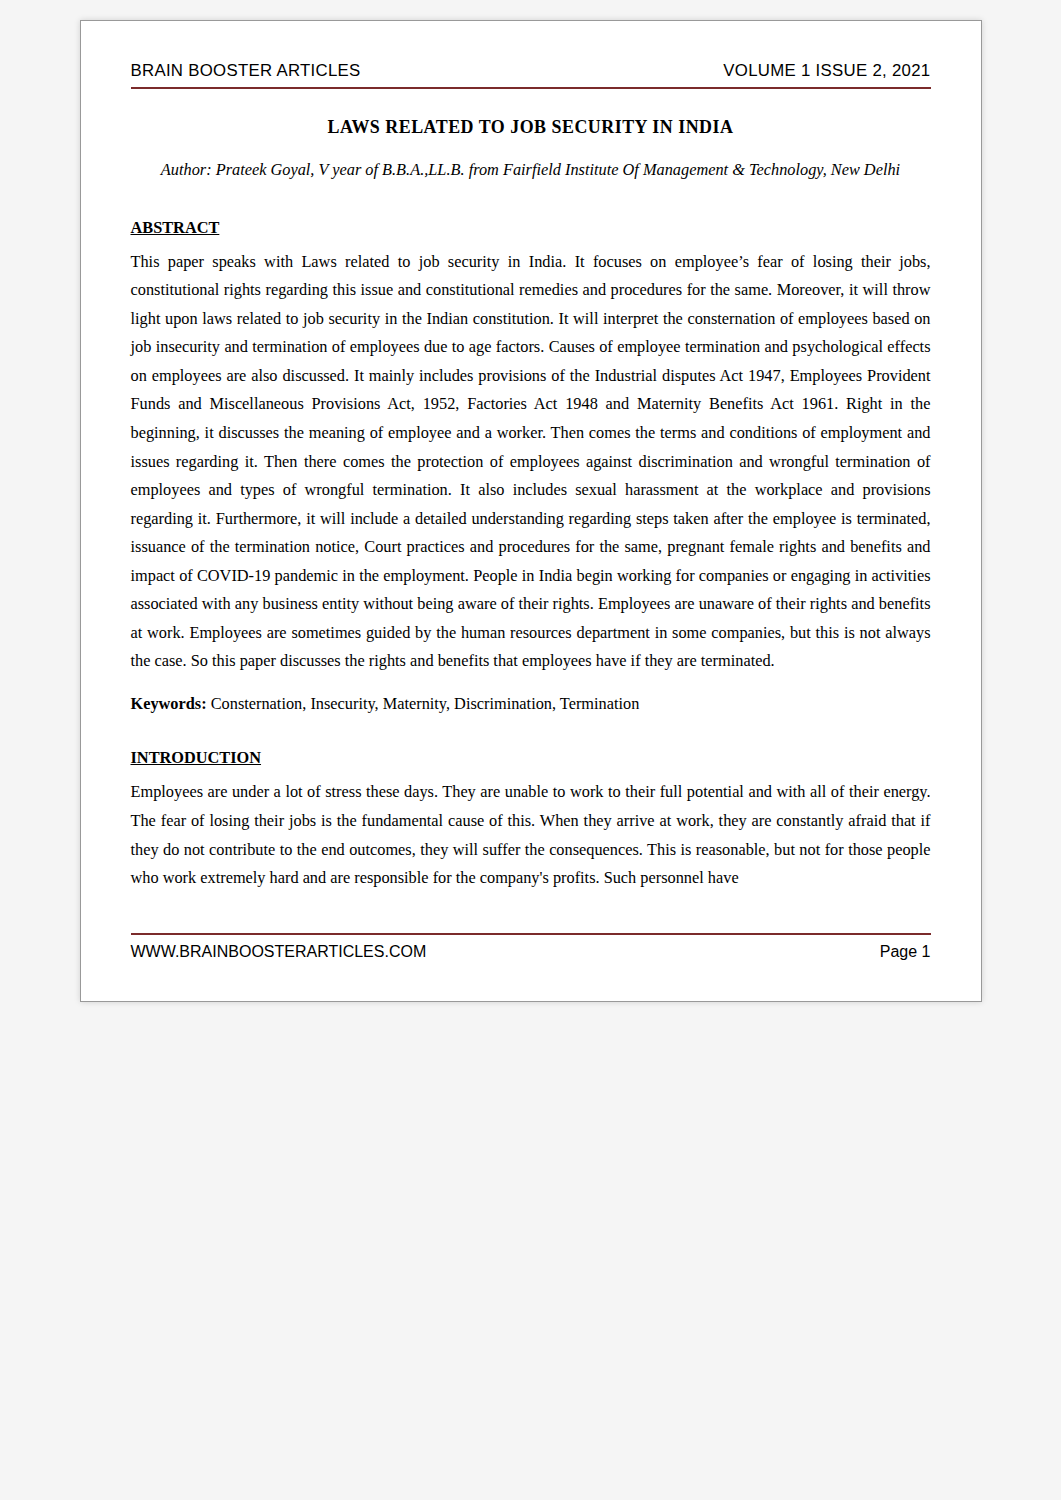BRAIN BOOSTER ARTICLES VOLUME 1 ISSUE 2, 2021
LAWS RELATED TO JOB SECURITY IN INDIA
Author: Prateek Goyal, V year of B.B.A.,LL.B. from Fairfield Institute Of Management & Technology, New Delhi
ABSTRACT
This paper speaks with Laws related to job security in India. It focuses on employee’s fear of losing their jobs, constitutional rights regarding this issue and constitutional remedies and procedures for the same. Moreover, it will throw light upon laws related to job security in the Indian constitution. It will interpret the consternation of employees based on job insecurity and termination of employees due to age factors. Causes of employee termination and psychological effects on employees are also discussed. It mainly includes provisions of the Industrial disputes Act 1947, Employees Provident Funds and Miscellaneous Provisions Act, 1952, Factories Act 1948 and Maternity Benefits Act 1961. Right in the beginning, it discusses the meaning of employee and a worker. Then comes the terms and conditions of employment and issues regarding it. Then there comes the protection of employees against discrimination and wrongful termination of employees and types of wrongful termination. It also includes sexual harassment at the workplace and provisions regarding it. Furthermore, it will include a detailed understanding regarding steps taken after the employee is terminated, issuance of the termination notice, Court practices and procedures for the same, pregnant female rights and benefits and impact of COVID-19 pandemic in the employment. People in India begin working for companies or engaging in activities associated with any business entity without being aware of their rights. Employees are unaware of their rights and benefits at work. Employees are sometimes guided by the human resources department in some companies, but this is not always the case. So this paper discusses the rights and benefits that employees have if they are terminated.
Keywords: Consternation, Insecurity, Maternity, Discrimination, Termination
INTRODUCTION
Employees are under a lot of stress these days. They are unable to work to their full potential and with all of their energy. The fear of losing their jobs is the fundamental cause of this. When they arrive at work, they are constantly afraid that if they do not contribute to the end outcomes, they will suffer the consequences. This is reasonable, but not for those people who work extremely hard and are responsible for the company's profits. Such personnel have
WWW.BRAINBOOSTERARTICLES.COM Page 1